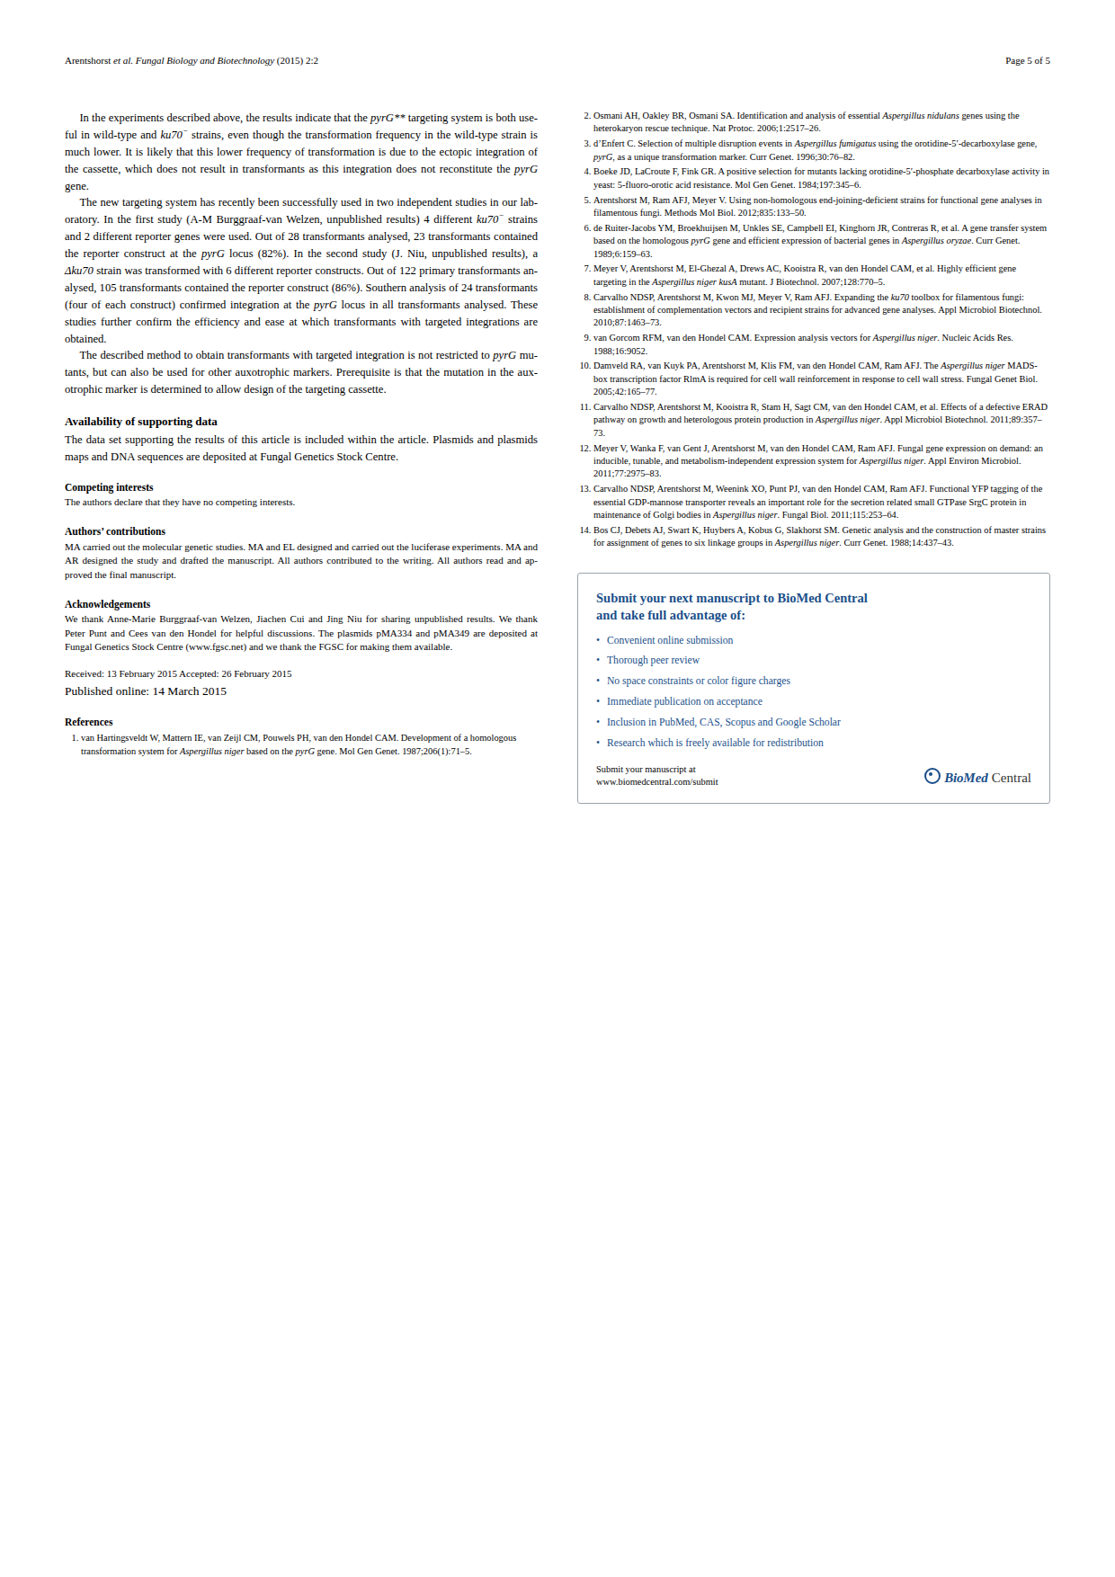Arentshorst et al. Fungal Biology and Biotechnology (2015) 2:2
Page 5 of 5
In the experiments described above, the results indicate that the pyrG** targeting system is both useful in wild-type and ku70− strains, even though the transformation frequency in the wild-type strain is much lower. It is likely that this lower frequency of transformation is due to the ectopic integration of the cassette, which does not result in transformants as this integration does not reconstitute the pyrG gene.
The new targeting system has recently been successfully used in two independent studies in our laboratory. In the first study (A-M Burggraaf-van Welzen, unpublished results) 4 different ku70− strains and 2 different reporter genes were used. Out of 28 transformants analysed, 23 transformants contained the reporter construct at the pyrG locus (82%). In the second study (J. Niu, unpublished results), a Δku70 strain was transformed with 6 different reporter constructs. Out of 122 primary transformants analysed, 105 transformants contained the reporter construct (86%). Southern analysis of 24 transformants (four of each construct) confirmed integration at the pyrG locus in all transformants analysed. These studies further confirm the efficiency and ease at which transformants with targeted integrations are obtained.
The described method to obtain transformants with targeted integration is not restricted to pyrG mutants, but can also be used for other auxotrophic markers. Prerequisite is that the mutation in the auxotrophic marker is determined to allow design of the targeting cassette.
Availability of supporting data
The data set supporting the results of this article is included within the article. Plasmids and plasmids maps and DNA sequences are deposited at Fungal Genetics Stock Centre.
Competing interests
The authors declare that they have no competing interests.
Authors’ contributions
MA carried out the molecular genetic studies. MA and EL designed and carried out the luciferase experiments. MA and AR designed the study and drafted the manuscript. All authors contributed to the writing. All authors read and approved the final manuscript.
Acknowledgements
We thank Anne-Marie Burggraaf-van Welzen, Jiachen Cui and Jing Niu for sharing unpublished results. We thank Peter Punt and Cees van den Hondel for helpful discussions. The plasmids pMA334 and pMA349 are deposited at Fungal Genetics Stock Centre (www.fgsc.net) and we thank the FGSC for making them available.
Received: 13 February 2015 Accepted: 26 February 2015
Published online: 14 March 2015
References
van Hartingsveldt W, Mattern IE, van Zeijl CM, Pouwels PH, van den Hondel CAM. Development of a homologous transformation system for Aspergillus niger based on the pyrG gene. Mol Gen Genet. 1987;206(1):71–5.
Osmani AH, Oakley BR, Osmani SA. Identification and analysis of essential Aspergillus nidulans genes using the heterokaryon rescue technique. Nat Protoc. 2006;1:2517–26.
d’Enfert C. Selection of multiple disruption events in Aspergillus fumigatus using the orotidine-5′-decarboxylase gene, pyrG, as a unique transformation marker. Curr Genet. 1996;30:76–82.
Boeke JD, LaCroute F, Fink GR. A positive selection for mutants lacking orotidine-5′-phosphate decarboxylase activity in yeast: 5-fluoro-orotic acid resistance. Mol Gen Genet. 1984;197:345–6.
Arentshorst M, Ram AFJ, Meyer V. Using non-homologous end-joining-deficient strains for functional gene analyses in filamentous fungi. Methods Mol Biol. 2012;835:133–50.
de Ruiter-Jacobs YM, Broekhuijsen M, Unkles SE, Campbell EI, Kinghorn JR, Contreras R, et al. A gene transfer system based on the homologous pyrG gene and efficient expression of bacterial genes in Aspergillus oryzae. Curr Genet. 1989;6:159–63.
Meyer V, Arentshorst M, El-Ghezal A, Drews AC, Kooistra R, van den Hondel CAM, et al. Highly efficient gene targeting in the Aspergillus niger kusA mutant. J Biotechnol. 2007;128:770–5.
Carvalho NDSP, Arentshorst M, Kwon MJ, Meyer V, Ram AFJ. Expanding the ku70 toolbox for filamentous fungi: establishment of complementation vectors and recipient strains for advanced gene analyses. Appl Microbiol Biotechnol. 2010;87:1463–73.
van Gorcom RFM, van den Hondel CAM. Expression analysis vectors for Aspergillus niger. Nucleic Acids Res. 1988;16:9052.
Damveld RA, van Kuyk PA, Arentshorst M, Klis FM, van den Hondel CAM, Ram AFJ. The Aspergillus niger MADS-box transcription factor RlmA is required for cell wall reinforcement in response to cell wall stress. Fungal Genet Biol. 2005;42:165–77.
Carvalho NDSP, Arentshorst M, Kooistra R, Stam H, Sagt CM, van den Hondel CAM, et al. Effects of a defective ERAD pathway on growth and heterologous protein production in Aspergillus niger. Appl Microbiol Biotechnol. 2011;89:357–73.
Meyer V, Wanka F, van Gent J, Arentshorst M, van den Hondel CAM, Ram AFJ. Fungal gene expression on demand: an inducible, tunable, and metabolism-independent expression system for Aspergillus niger. Appl Environ Microbiol. 2011;77:2975–83.
Carvalho NDSP, Arentshorst M, Weenink XO, Punt PJ, van den Hondel CAM, Ram AFJ. Functional YFP tagging of the essential GDP-mannose transporter reveals an important role for the secretion related small GTPase SrgC protein in maintenance of Golgi bodies in Aspergillus niger. Fungal Biol. 2011;115:253–64.
Bos CJ, Debets AJ, Swart K, Huybers A, Kobus G, Slakhorst SM. Genetic analysis and the construction of master strains for assignment of genes to six linkage groups in Aspergillus niger. Curr Genet. 1988;14:437–43.
Submit your next manuscript to BioMed Central
and take full advantage of:
Convenient online submission
Thorough peer review
No space constraints or color figure charges
Immediate publication on acceptance
Inclusion in PubMed, CAS, Scopus and Google Scholar
Research which is freely available for redistribution
Submit your manuscript at
www.biomedcentral.com/submit
Bio Med Central